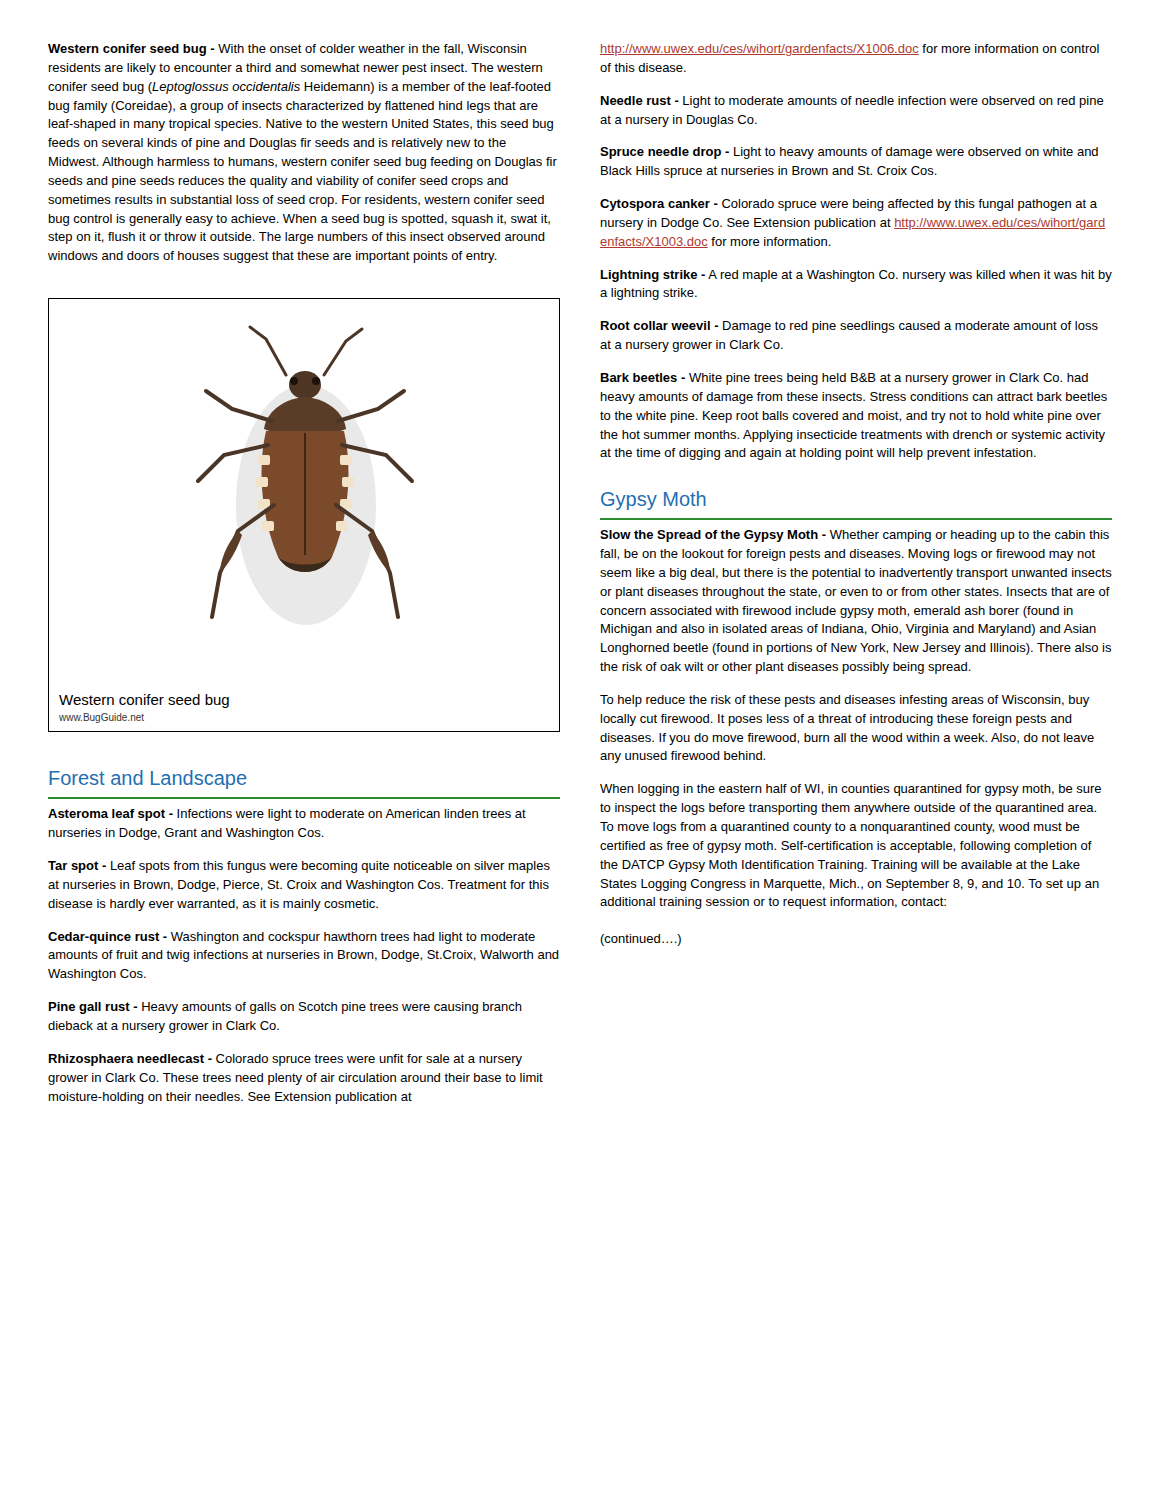Western conifer seed bug - With the onset of colder weather in the fall, Wisconsin residents are likely to encounter a third and somewhat newer pest insect. The western conifer seed bug (Leptoglossus occidentalis Heidemann) is a member of the leaf-footed bug family (Coreidae), a group of insects characterized by flattened hind legs that are leaf-shaped in many tropical species. Native to the western United States, this seed bug feeds on several kinds of pine and Douglas fir seeds and is relatively new to the Midwest. Although harmless to humans, western conifer seed bug feeding on Douglas fir seeds and pine seeds reduces the quality and viability of conifer seed crops and sometimes results in substantial loss of seed crop. For residents, western conifer seed bug control is generally easy to achieve. When a seed bug is spotted, squash it, swat it, step on it, flush it or throw it outside. The large numbers of this insect observed around windows and doors of houses suggest that these are important points of entry.
Western conifer seed bug www.BugGuide.net
Forest and Landscape
Asteroma leaf spot - Infections were light to moderate on American linden trees at nurseries in Dodge, Grant and Washington Cos.
Tar spot - Leaf spots from this fungus were becoming quite noticeable on silver maples at nurseries in Brown, Dodge, Pierce, St. Croix and Washington Cos. Treatment for this disease is hardly ever warranted, as it is mainly cosmetic.
Cedar-quince rust - Washington and cockspur hawthorn trees had light to moderate amounts of fruit and twig infections at nurseries in Brown, Dodge, St.Croix, Walworth and Washington Cos.
Pine gall rust - Heavy amounts of galls on Scotch pine trees were causing branch dieback at a nursery grower in Clark Co.
Rhizosphaera needlecast - Colorado spruce trees were unfit for sale at a nursery grower in Clark Co. These trees need plenty of air circulation around their base to limit moisture-holding on their needles. See Extension publication at
http://www.uwex.edu/ces/wihort/gardenfacts/X1006.doc for more information on control of this disease.
Needle rust - Light to moderate amounts of needle infection were observed on red pine at a nursery in Douglas Co.
Spruce needle drop - Light to heavy amounts of damage were observed on white and Black Hills spruce at nurseries in Brown and St. Croix Cos.
Cytospora canker - Colorado spruce were being affected by this fungal pathogen at a nursery in Dodge Co. See Extension publication at http://www.uwex.edu/ces/wihort/gardenfacts/X1003.doc for more information.
Lightning strike - A red maple at a Washington Co. nursery was killed when it was hit by a lightning strike.
Root collar weevil - Damage to red pine seedlings caused a moderate amount of loss at a nursery grower in Clark Co.
Bark beetles - White pine trees being held B&B at a nursery grower in Clark Co. had heavy amounts of damage from these insects. Stress conditions can attract bark beetles to the white pine. Keep root balls covered and moist, and try not to hold white pine over the hot summer months. Applying insecticide treatments with drench or systemic activity at the time of digging and again at holding point will help prevent infestation.
Gypsy Moth
Slow the Spread of the Gypsy Moth - Whether camping or heading up to the cabin this fall, be on the lookout for foreign pests and diseases. Moving logs or firewood may not seem like a big deal, but there is the potential to inadvertently transport unwanted insects or plant diseases throughout the state, or even to or from other states. Insects that are of concern associated with firewood include gypsy moth, emerald ash borer (found in Michigan and also in isolated areas of Indiana, Ohio, Virginia and Maryland) and Asian Longhorned beetle (found in portions of New York, New Jersey and Illinois). There also is the risk of oak wilt or other plant diseases possibly being spread.
To help reduce the risk of these pests and diseases infesting areas of Wisconsin, buy locally cut firewood. It poses less of a threat of introducing these foreign pests and diseases. If you do move firewood, burn all the wood within a week. Also, do not leave any unused firewood behind.
When logging in the eastern half of WI, in counties quarantined for gypsy moth, be sure to inspect the logs before transporting them anywhere outside of the quarantined area. To move logs from a quarantined county to a nonquarantined county, wood must be certified as free of gypsy moth. Self-certification is acceptable, following completion of the DATCP Gypsy Moth Identification Training. Training will be available at the Lake States Logging Congress in Marquette, Mich., on September 8, 9, and 10. To set up an additional training session or to request information, contact:
(continued….)